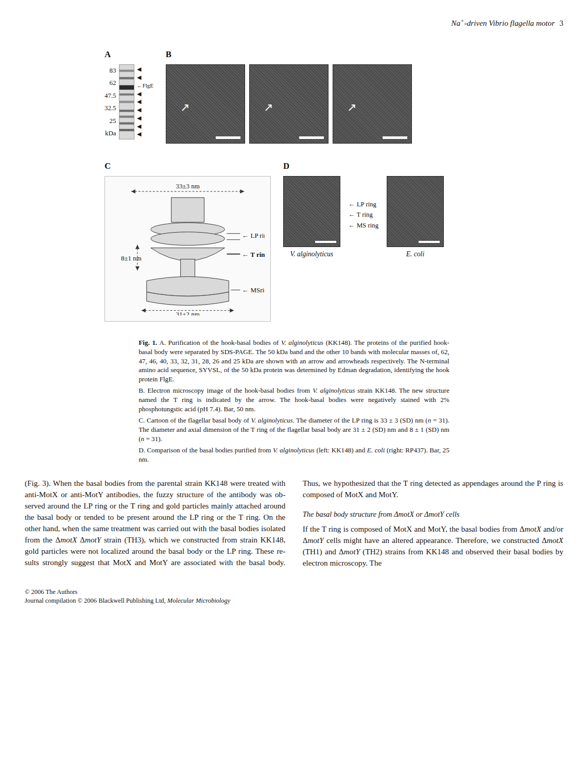Na+-driven Vibrio flagella motor3
A
83 62 47.5 32.5 25 kDa
◀ ◀ ←FlgE ◀ ◀ ◀ ◀ ◀ ◀
B
↗
↗
↗
C
33±3 nm 8±1 nm 31±2 nm ← LP ring ← T ring ← MSring
D
V. alginolyticus
← LP ring
← T ring
← MS ring
E. coli
Fig. 1. A. Purification of the hook-basal bodies of V. alginolyticus (KK148). The proteins of the purified hook-basal body were separated by SDS-PAGE. The 50 kDa band and the other 10 bands with molecular masses of, 62, 47, 46, 40, 33, 32, 31, 28, 26 and 25 kDa are shown with an arrow and arrowheads respectively. The N-terminal amino acid sequence, SYVSL, of the 50 kDa protein was determined by Edman degradation, identifying the hook protein FlgE.
B. Electron microscopy image of the hook-basal bodies from V. alginolyticus strain KK148. The new structure named the T ring is indicated by the arrow. The hook-basal bodies were negatively stained with 2% phosphotungstic acid (pH 7.4). Bar, 50 nm.
C. Cartoon of the flagellar basal body of V. alginolyticus. The diameter of the LP ring is 33 ± 3 (SD) nm (n = 31). The diameter and axial dimension of the T ring of the flagellar basal body are 31 ± 2 (SD) nm and 8 ± 1 (SD) nm (n = 31).
D. Comparison of the basal bodies purified from V. alginolyticus (left: KK148) and E. coli (right: RP437). Bar, 25 nm.
(Fig. 3). When the basal bodies from the parental strain KK148 were treated with anti-MotX or anti-MotY antibodies, the fuzzy structure of the antibody was observed around the LP ring or the T ring and gold particles mainly attached around the basal body or tended to be present around the LP ring or the T ring. On the other hand, when the same treatment was carried out with the basal bodies isolated from the ΔmotX ΔmotY strain (TH3), which we constructed from strain KK148, gold particles were not localized around the basal body or the LP ring. These results strongly suggest that MotX and MotY are associated with the basal body. Thus, we hypothesized that the T ring detected as appendages around the P ring is composed of MotX and MotY.
The basal body structure from ΔmotX or ΔmotY cells
If the T ring is composed of MotX and MotY, the basal bodies from ΔmotX and/or ΔmotY cells might have an altered appearance. Therefore, we constructed ΔmotX (TH1) and ΔmotY (TH2) strains from KK148 and observed their basal bodies by electron microscopy. The
© 2006 The Authors
Journal compilation © 2006 Blackwell Publishing Ltd, Molecular Microbiology